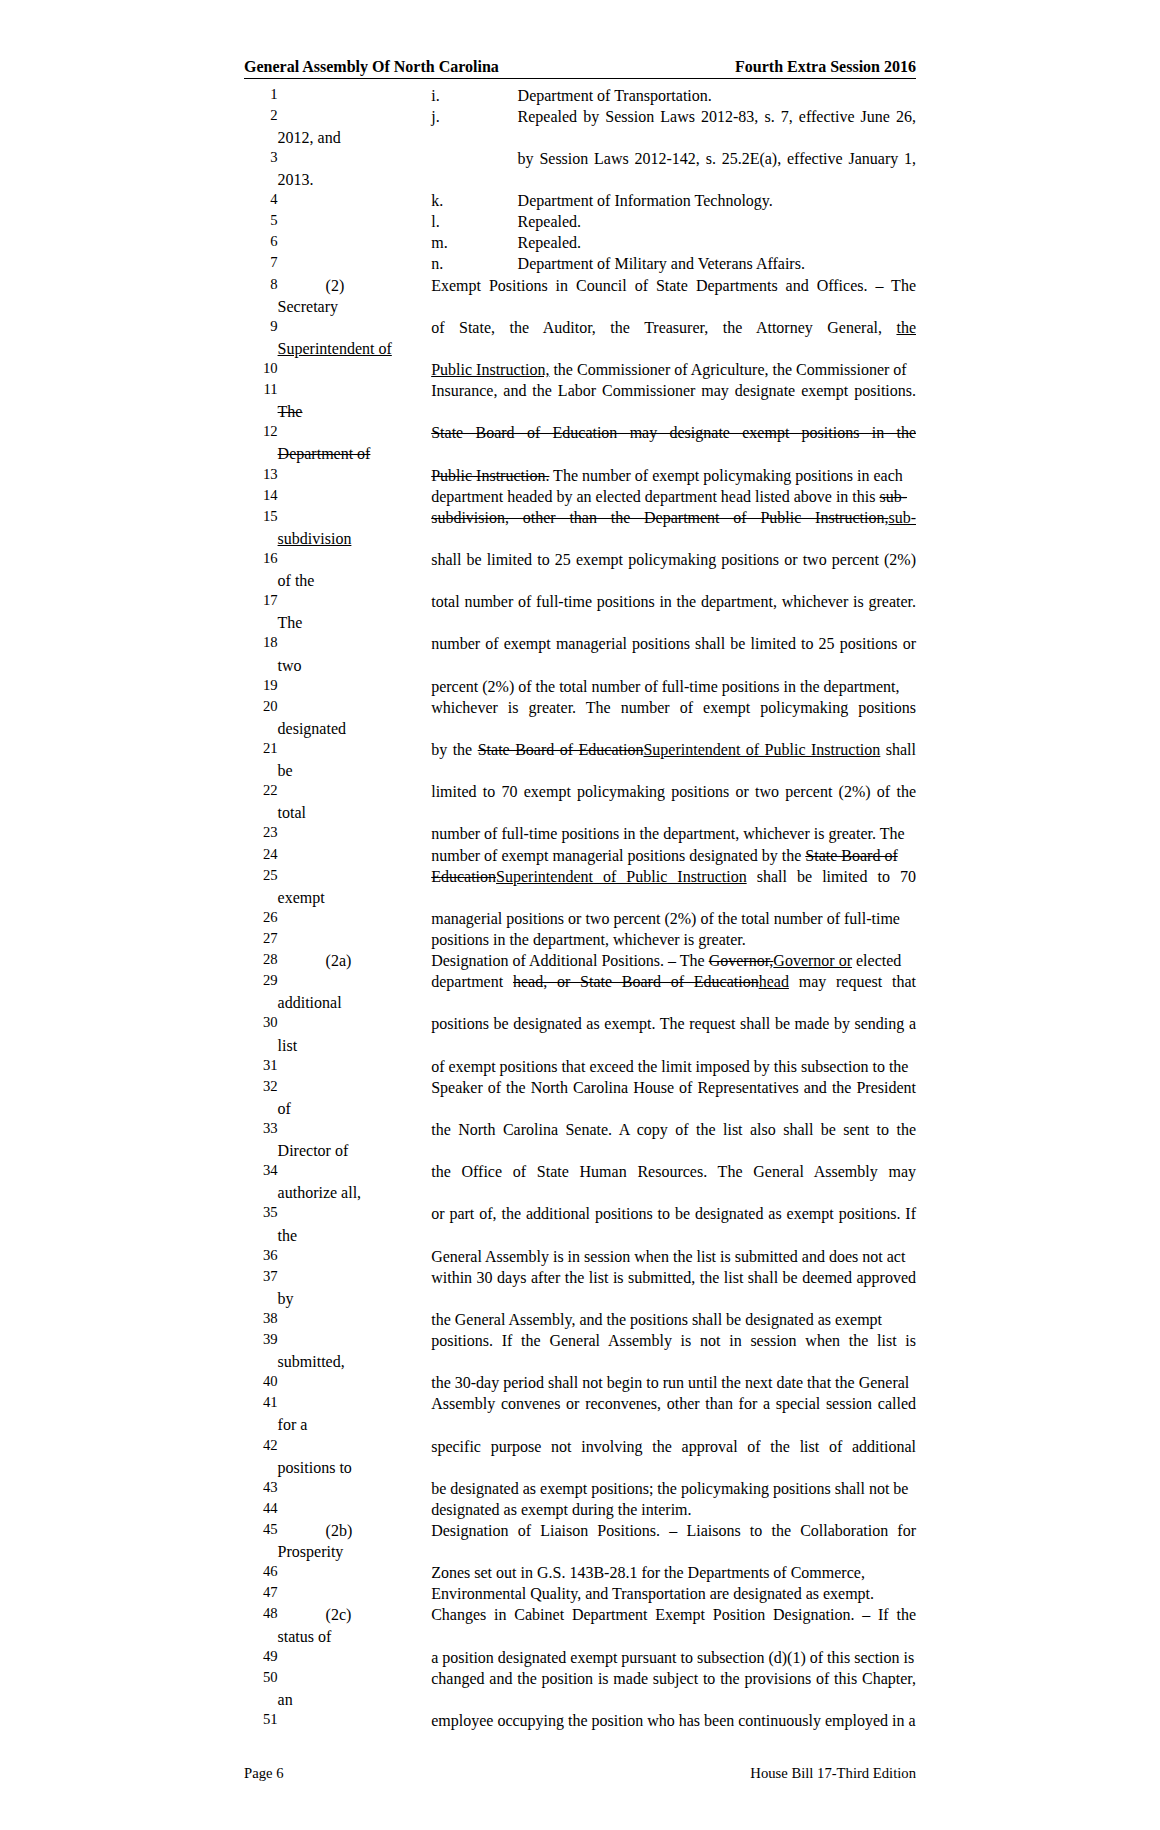General Assembly Of North Carolina
Fourth Extra Session 2016
| 1 | i. Department of Transportation. |
| 2 | j. Repealed by Session Laws 2012-83, s. 7, effective June 26, 2012, and |
| 3 | by Session Laws 2012-142, s. 25.2E(a), effective January 1, 2013. |
| 4 | k. Department of Information Technology. |
| 5 | l. Repealed. |
| 6 | m. Repealed. |
| 7 | n. Department of Military and Veterans Affairs. |
| 8 | (2) Exempt Positions in Council of State Departments and Offices. – The Secretary |
| 9 | of State, the Auditor, the Treasurer, the Attorney General, the Superintendent of |
| 10 | Public Instruction, the Commissioner of Agriculture, the Commissioner of |
| 11 | Insurance, and the Labor Commissioner may designate exempt positions. The |
| 12 | State Board of Education may designate exempt positions in the Department of |
| 13 | Public Instruction. The number of exempt policymaking positions in each |
| 14 | department headed by an elected department head listed above in this sub- |
| 15 | subdivision, other than the Department of Public Instruction, sub-subdivision |
| 16 | shall be limited to 25 exempt policymaking positions or two percent (2%) of the |
| 17 | total number of full-time positions in the department, whichever is greater. The |
| 18 | number of exempt managerial positions shall be limited to 25 positions or two |
| 19 | percent (2%) of the total number of full-time positions in the department, |
| 20 | whichever is greater. The number of exempt policymaking positions designated |
| 21 | by the State Board of Education Superintendent of Public Instruction shall be |
| 22 | limited to 70 exempt policymaking positions or two percent (2%) of the total |
| 23 | number of full-time positions in the department, whichever is greater. The |
| 24 | number of exempt managerial positions designated by the State Board of |
| 25 | Education Superintendent of Public Instruction shall be limited to 70 exempt |
| 26 | managerial positions or two percent (2%) of the total number of full-time |
| 27 | positions in the department, whichever is greater. |
| 28 | (2a) Designation of Additional Positions. – The Governor, Governor or elected |
| 29 | department head, or State Board of Education head may request that additional |
| 30 | positions be designated as exempt. The request shall be made by sending a list |
| 31 | of exempt positions that exceed the limit imposed by this subsection to the |
| 32 | Speaker of the North Carolina House of Representatives and the President of |
| 33 | the North Carolina Senate. A copy of the list also shall be sent to the Director of |
| 34 | the Office of State Human Resources. The General Assembly may authorize all, |
| 35 | or part of, the additional positions to be designated as exempt positions. If the |
| 36 | General Assembly is in session when the list is submitted and does not act |
| 37 | within 30 days after the list is submitted, the list shall be deemed approved by |
| 38 | the General Assembly, and the positions shall be designated as exempt |
| 39 | positions. If the General Assembly is not in session when the list is submitted, |
| 40 | the 30-day period shall not begin to run until the next date that the General |
| 41 | Assembly convenes or reconvenes, other than for a special session called for a |
| 42 | specific purpose not involving the approval of the list of additional positions to |
| 43 | be designated as exempt positions; the policymaking positions shall not be |
| 44 | designated as exempt during the interim. |
| 45 | (2b) Designation of Liaison Positions. – Liaisons to the Collaboration for Prosperity |
| 46 | Zones set out in G.S. 143B-28.1 for the Departments of Commerce, |
| 47 | Environmental Quality, and Transportation are designated as exempt. |
| 48 | (2c) Changes in Cabinet Department Exempt Position Designation. – If the status of |
| 49 | a position designated exempt pursuant to subsection (d)(1) of this section is |
| 50 | changed and the position is made subject to the provisions of this Chapter, an |
| 51 | employee occupying the position who has been continuously employed in a |
Page 6
House Bill 17-Third Edition